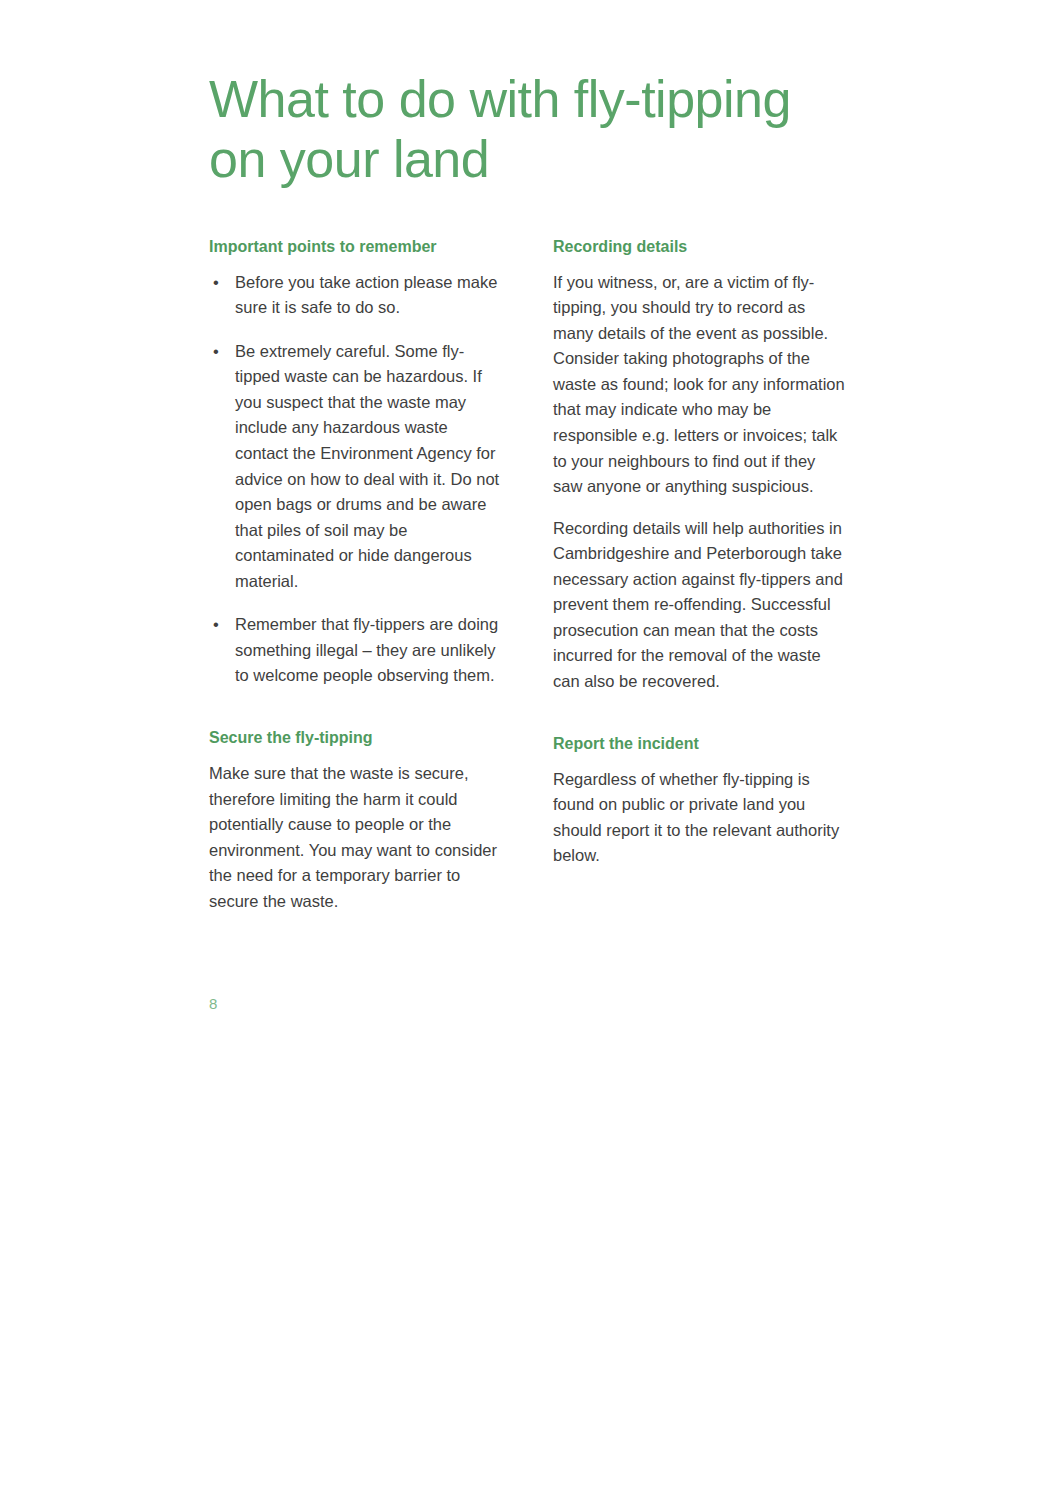What to do with fly-tipping on your land
Important points to remember
Before you take action please make sure it is safe to do so.
Be extremely careful. Some fly-tipped waste can be hazardous. If you suspect that the waste may include any hazardous waste contact the Environment Agency for advice on how to deal with it. Do not open bags or drums and be aware that piles of soil may be contaminated or hide dangerous material.
Remember that fly-tippers are doing something illegal – they are unlikely to welcome people observing them.
Secure the fly-tipping
Make sure that the waste is secure, therefore limiting the harm it could potentially cause to people or the environment. You may want to consider the need for a temporary barrier to secure the waste.
Recording details
If you witness, or, are a victim of fly-tipping, you should try to record as many details of the event as possible. Consider taking photographs of the waste as found; look for any information that may indicate who may be responsible e.g. letters or invoices; talk to your neighbours to find out if they saw anyone or anything suspicious.
Recording details will help authorities in Cambridgeshire and Peterborough take necessary action against fly-tippers and prevent them re-offending. Successful prosecution can mean that the costs incurred for the removal of the waste can also be recovered.
Report the incident
Regardless of whether fly-tipping is found on public or private land you should report it to the relevant authority below.
8